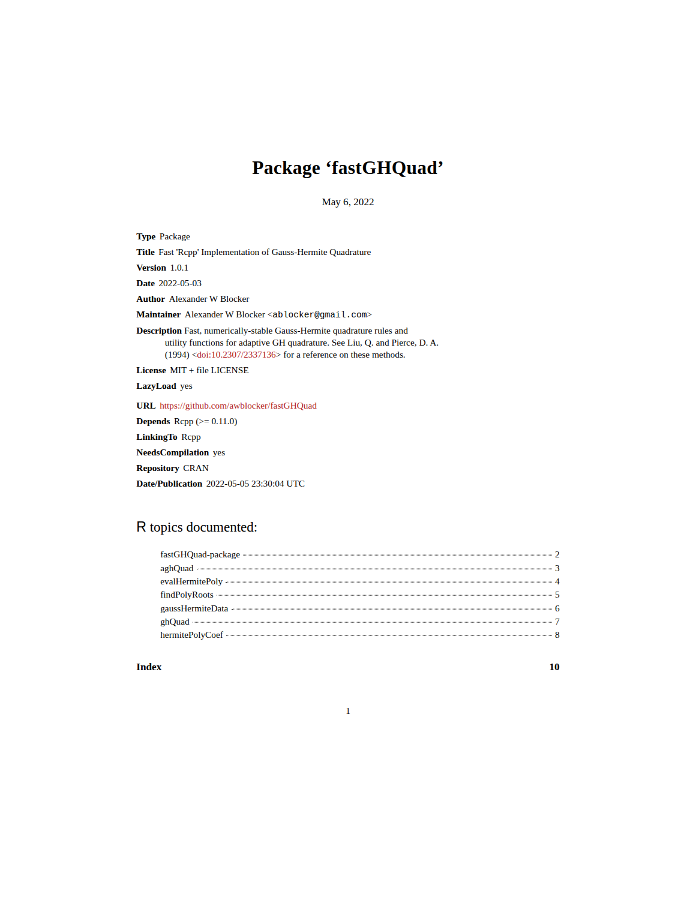Package ‘fastGHQuad’
May 6, 2022
Type
Package
Title
Fast 'Rcpp' Implementation of Gauss-Hermite Quadrature
Version
1.0.1
Date
2022-05-03
Author
Alexander W Blocker
Maintainer
Alexander W Blocker <ablocker@gmail.com>
Description Fast, numerically-stable Gauss-Hermite quadrature rules and utility functions for adaptive GH quadrature. See Liu, Q. and Pierce, D. A. (1994) <doi:10.2307/2337136> for a reference on these methods.
License
MIT + file LICENSE
LazyLoad
yes
URL
https://github.com/awblocker/fastGHQuad
Depends
Rcpp (>= 0.11.0)
LinkingTo
Rcpp
NeedsCompilation
yes
Repository
CRAN
Date/Publication
2022-05-05 23:30:04 UTC
R topics documented:
fastGHQuad-package 2
aghQuad 3
evalHermitePoly 4
findPolyRoots 5
gaussHermiteData 6
ghQuad 7
hermitePolyCoef 8
Index 10
1